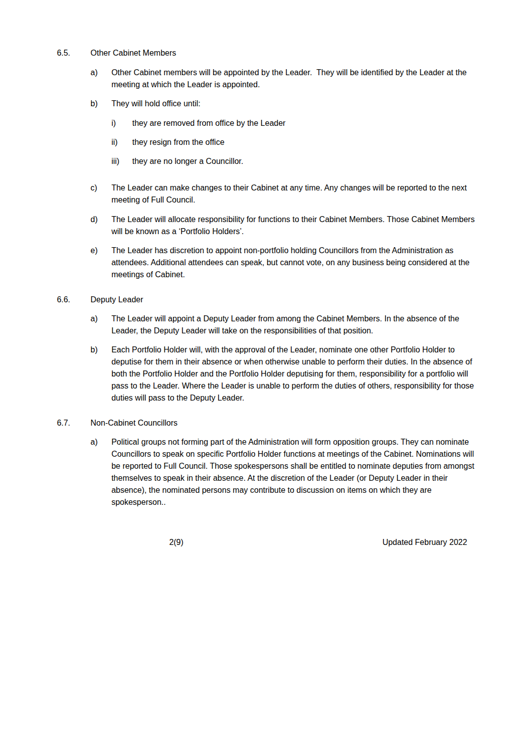6.5. Other Cabinet Members
a) Other Cabinet members will be appointed by the Leader. They will be identified by the Leader at the meeting at which the Leader is appointed.
b) They will hold office until:
i) they are removed from office by the Leader
ii) they resign from the office
iii) they are no longer a Councillor.
c) The Leader can make changes to their Cabinet at any time. Any changes will be reported to the next meeting of Full Council.
d) The Leader will allocate responsibility for functions to their Cabinet Members. Those Cabinet Members will be known as a ‘Portfolio Holders’.
e) The Leader has discretion to appoint non-portfolio holding Councillors from the Administration as attendees. Additional attendees can speak, but cannot vote, on any business being considered at the meetings of Cabinet.
6.6. Deputy Leader
a) The Leader will appoint a Deputy Leader from among the Cabinet Members. In the absence of the Leader, the Deputy Leader will take on the responsibilities of that position.
b) Each Portfolio Holder will, with the approval of the Leader, nominate one other Portfolio Holder to deputise for them in their absence or when otherwise unable to perform their duties. In the absence of both the Portfolio Holder and the Portfolio Holder deputising for them, responsibility for a portfolio will pass to the Leader. Where the Leader is unable to perform the duties of others, responsibility for those duties will pass to the Deputy Leader.
6.7. Non-Cabinet Councillors
a) Political groups not forming part of the Administration will form opposition groups. They can nominate Councillors to speak on specific Portfolio Holder functions at meetings of the Cabinet. Nominations will be reported to Full Council. Those spokespersons shall be entitled to nominate deputies from amongst themselves to speak in their absence. At the discretion of the Leader (or Deputy Leader in their absence), the nominated persons may contribute to discussion on items on which they are spokesperson..
2(9) Updated February 2022